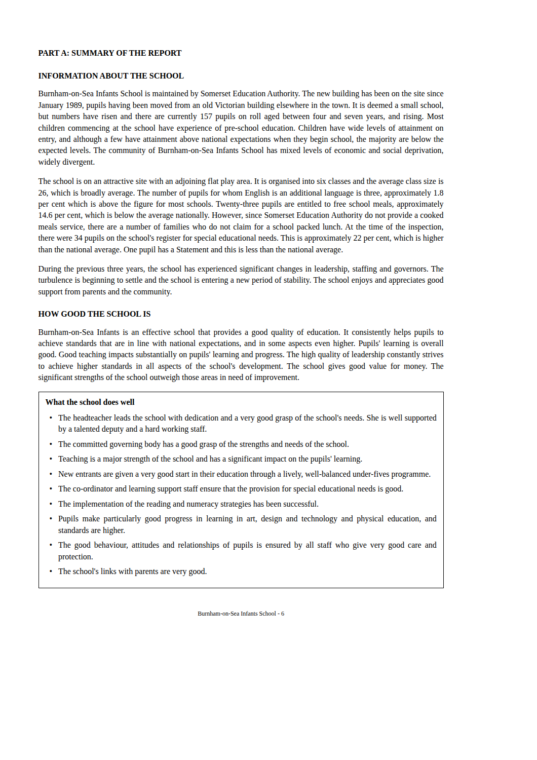Part A: Summary of the Report
Information about the School
Burnham-on-Sea Infants School is maintained by Somerset Education Authority. The new building has been on the site since January 1989, pupils having been moved from an old Victorian building elsewhere in the town. It is deemed a small school, but numbers have risen and there are currently 157 pupils on roll aged between four and seven years, and rising. Most children commencing at the school have experience of pre-school education. Children have wide levels of attainment on entry, and although a few have attainment above national expectations when they begin school, the majority are below the expected levels. The community of Burnham-on-Sea Infants School has mixed levels of economic and social deprivation, widely divergent.
The school is on an attractive site with an adjoining flat play area. It is organised into six classes and the average class size is 26, which is broadly average. The number of pupils for whom English is an additional language is three, approximately 1.8 per cent which is above the figure for most schools. Twenty-three pupils are entitled to free school meals, approximately 14.6 per cent, which is below the average nationally. However, since Somerset Education Authority do not provide a cooked meals service, there are a number of families who do not claim for a school packed lunch. At the time of the inspection, there were 34 pupils on the school's register for special educational needs. This is approximately 22 per cent, which is higher than the national average. One pupil has a Statement and this is less than the national average.
During the previous three years, the school has experienced significant changes in leadership, staffing and governors. The turbulence is beginning to settle and the school is entering a new period of stability. The school enjoys and appreciates good support from parents and the community.
How Good the School Is
Burnham-on-Sea Infants is an effective school that provides a good quality of education. It consistently helps pupils to achieve standards that are in line with national expectations, and in some aspects even higher. Pupils' learning is overall good. Good teaching impacts substantially on pupils' learning and progress. The high quality of leadership constantly strives to achieve higher standards in all aspects of the school's development. The school gives good value for money. The significant strengths of the school outweigh those areas in need of improvement.
What the school does well
The headteacher leads the school with dedication and a very good grasp of the school's needs. She is well supported by a talented deputy and a hard working staff.
The committed governing body has a good grasp of the strengths and needs of the school.
Teaching is a major strength of the school and has a significant impact on the pupils' learning.
New entrants are given a very good start in their education through a lively, well-balanced under-fives programme.
The co-ordinator and learning support staff ensure that the provision for special educational needs is good.
The implementation of the reading and numeracy strategies has been successful.
Pupils make particularly good progress in learning in art, design and technology and physical education, and standards are higher.
The good behaviour, attitudes and relationships of pupils is ensured by all staff who give very good care and protection.
The school's links with parents are very good.
Burnham-on-Sea Infants School - 6